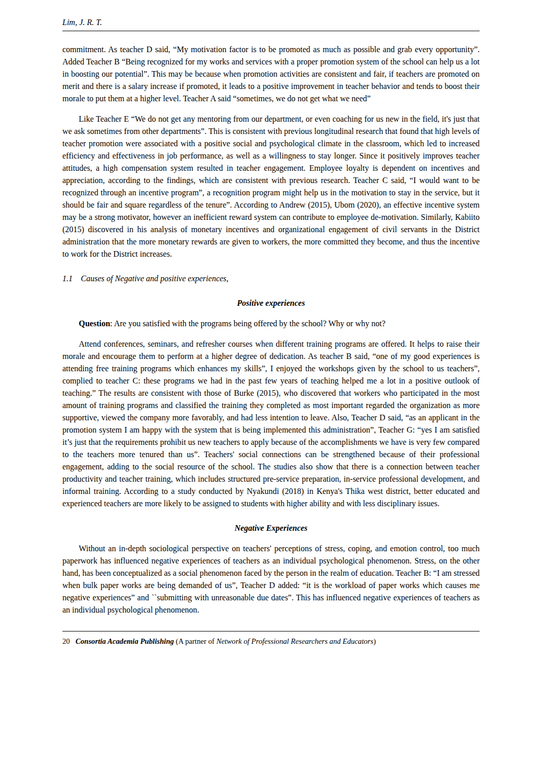Lim, J. R. T.
commitment. As teacher D said, “My motivation factor is to be promoted as much as possible and grab every opportunity”. Added Teacher B “Being recognized for my works and services with a proper promotion system of the school can help us a lot in boosting our potential”. This may be because when promotion activities are consistent and fair, if teachers are promoted on merit and there is a salary increase if promoted, it leads to a positive improvement in teacher behavior and tends to boost their morale to put them at a higher level. Teacher A said “sometimes, we do not get what we need”
Like Teacher E “We do not get any mentoring from our department, or even coaching for us new in the field, it's just that we ask sometimes from other departments”. This is consistent with previous longitudinal research that found that high levels of teacher promotion were associated with a positive social and psychological climate in the classroom, which led to increased efficiency and effectiveness in job performance, as well as a willingness to stay longer. Since it positively improves teacher attitudes, a high compensation system resulted in teacher engagement. Employee loyalty is dependent on incentives and appreciation, according to the findings, which are consistent with previous research. Teacher C said, “I would want to be recognized through an incentive program”, a recognition program might help us in the motivation to stay in the service, but it should be fair and square regardless of the tenure”. According to Andrew (2015), Ubom (2020), an effective incentive system may be a strong motivator, however an inefficient reward system can contribute to employee de-motivation. Similarly, Kabiito (2015) discovered in his analysis of monetary incentives and organizational engagement of civil servants in the District administration that the more monetary rewards are given to workers, the more committed they become, and thus the incentive to work for the District increases.
1.1 Causes of Negative and positive experiences,
Positive experiences
Question: Are you satisfied with the programs being offered by the school? Why or why not?
Attend conferences, seminars, and refresher courses when different training programs are offered. It helps to raise their morale and encourage them to perform at a higher degree of dedication. As teacher B said, “one of my good experiences is attending free training programs which enhances my skills”, I enjoyed the workshops given by the school to us teachers”, complied to teacher C: these programs we had in the past few years of teaching helped me a lot in a positive outlook of teaching.” The results are consistent with those of Burke (2015), who discovered that workers who participated in the most amount of training programs and classified the training they completed as most important regarded the organization as more supportive, viewed the company more favorably, and had less intention to leave. Also, Teacher D said, “as an applicant in the promotion system I am happy with the system that is being implemented this administration”, Teacher G: “yes I am satisfied it’s just that the requirements prohibit us new teachers to apply because of the accomplishments we have is very few compared to the teachers more tenured than us”. Teachers' social connections can be strengthened because of their professional engagement, adding to the social resource of the school. The studies also show that there is a connection between teacher productivity and teacher training, which includes structured pre-service preparation, in-service professional development, and informal training. According to a study conducted by Nyakundi (2018) in Kenya's Thika west district, better educated and experienced teachers are more likely to be assigned to students with higher ability and with less disciplinary issues.
Negative Experiences
Without an in-depth sociological perspective on teachers' perceptions of stress, coping, and emotion control, too much paperwork has influenced negative experiences of teachers as an individual psychological phenomenon. Stress, on the other hand, has been conceptualized as a social phenomenon faced by the person in the realm of education. Teacher B: “I am stressed when bulk paper works are being demanded of us”, Teacher D added: “it is the workload of paper works which causes me negative experiences” and ``submitting with unreasonable due dates”. This has influenced negative experiences of teachers as an individual psychological phenomenon.
20 Consortia Academia Publishing (A partner of Network of Professional Researchers and Educators)